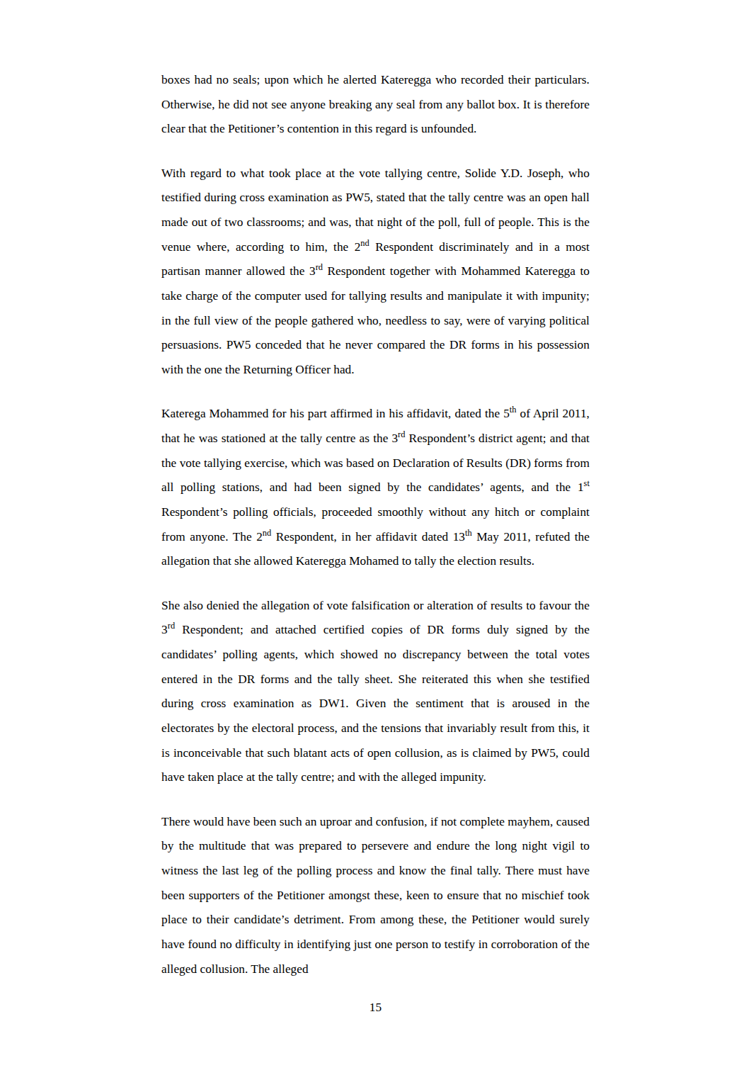boxes had no seals; upon which he alerted Kateregga who recorded their particulars. Otherwise, he did not see anyone breaking any seal from any ballot box. It is therefore clear that the Petitioner’s contention in this regard is unfounded.
With regard to what took place at the vote tallying centre, Solide Y.D. Joseph, who testified during cross examination as PW5, stated that the tally centre was an open hall made out of two classrooms; and was, that night of the poll, full of people. This is the venue where, according to him, the 2nd Respondent discriminately and in a most partisan manner allowed the 3rd Respondent together with Mohammed Kateregga to take charge of the computer used for tallying results and manipulate it with impunity; in the full view of the people gathered who, needless to say, were of varying political persuasions. PW5 conceded that he never compared the DR forms in his possession with the one the Returning Officer had.
Katerega Mohammed for his part affirmed in his affidavit, dated the 5th of April 2011, that he was stationed at the tally centre as the 3rd Respondent’s district agent; and that the vote tallying exercise, which was based on Declaration of Results (DR) forms from all polling stations, and had been signed by the candidates’ agents, and the 1st Respondent’s polling officials, proceeded smoothly without any hitch or complaint from anyone. The 2nd Respondent, in her affidavit dated 13th May 2011, refuted the allegation that she allowed Kateregga Mohamed to tally the election results.
She also denied the allegation of vote falsification or alteration of results to favour the 3rd Respondent; and attached certified copies of DR forms duly signed by the candidates’ polling agents, which showed no discrepancy between the total votes entered in the DR forms and the tally sheet. She reiterated this when she testified during cross examination as DW1. Given the sentiment that is aroused in the electorates by the electoral process, and the tensions that invariably result from this, it is inconceivable that such blatant acts of open collusion, as is claimed by PW5, could have taken place at the tally centre; and with the alleged impunity.
There would have been such an uproar and confusion, if not complete mayhem, caused by the multitude that was prepared to persevere and endure the long night vigil to witness the last leg of the polling process and know the final tally. There must have been supporters of the Petitioner amongst these, keen to ensure that no mischief took place to their candidate’s detriment. From among these, the Petitioner would surely have found no difficulty in identifying just one person to testify in corroboration of the alleged collusion. The alleged
15